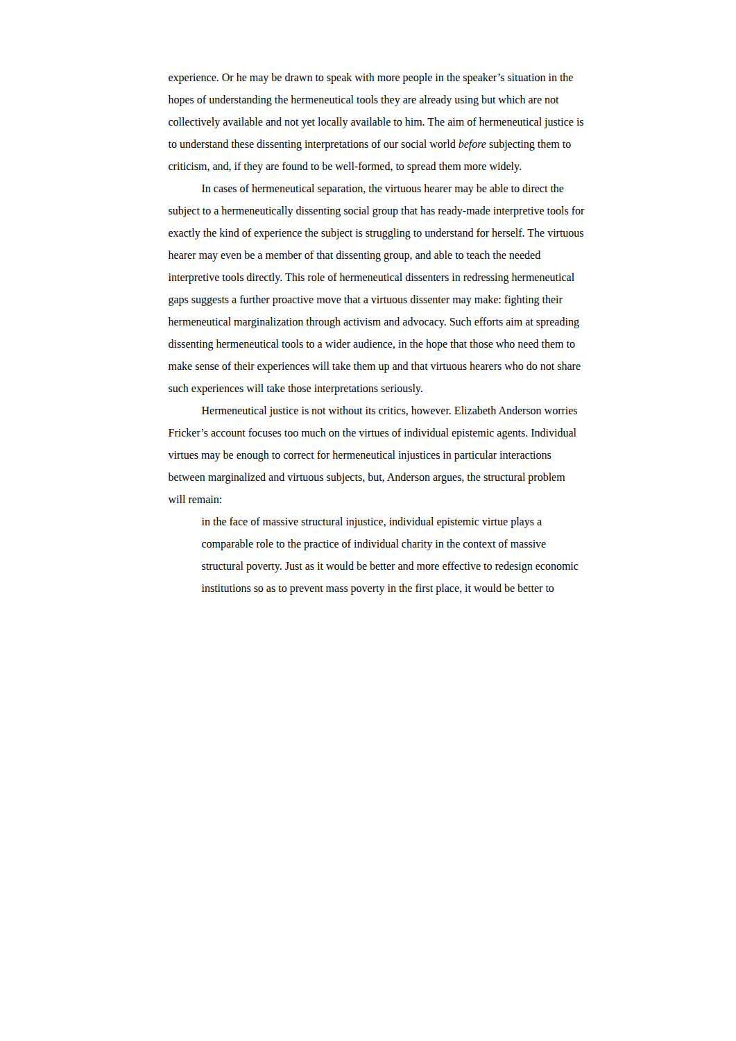experience. Or he may be drawn to speak with more people in the speaker’s situation in the hopes of understanding the hermeneutical tools they are already using but which are not collectively available and not yet locally available to him. The aim of hermeneutical justice is to understand these dissenting interpretations of our social world before subjecting them to criticism, and, if they are found to be well-formed, to spread them more widely.
In cases of hermeneutical separation, the virtuous hearer may be able to direct the subject to a hermeneutically dissenting social group that has ready-made interpretive tools for exactly the kind of experience the subject is struggling to understand for herself. The virtuous hearer may even be a member of that dissenting group, and able to teach the needed interpretive tools directly. This role of hermeneutical dissenters in redressing hermeneutical gaps suggests a further proactive move that a virtuous dissenter may make: fighting their hermeneutical marginalization through activism and advocacy. Such efforts aim at spreading dissenting hermeneutical tools to a wider audience, in the hope that those who need them to make sense of their experiences will take them up and that virtuous hearers who do not share such experiences will take those interpretations seriously.
Hermeneutical justice is not without its critics, however. Elizabeth Anderson worries Fricker’s account focuses too much on the virtues of individual epistemic agents. Individual virtues may be enough to correct for hermeneutical injustices in particular interactions between marginalized and virtuous subjects, but, Anderson argues, the structural problem will remain:
in the face of massive structural injustice, individual epistemic virtue plays a comparable role to the practice of individual charity in the context of massive structural poverty. Just as it would be better and more effective to redesign economic institutions so as to prevent mass poverty in the first place, it would be better to